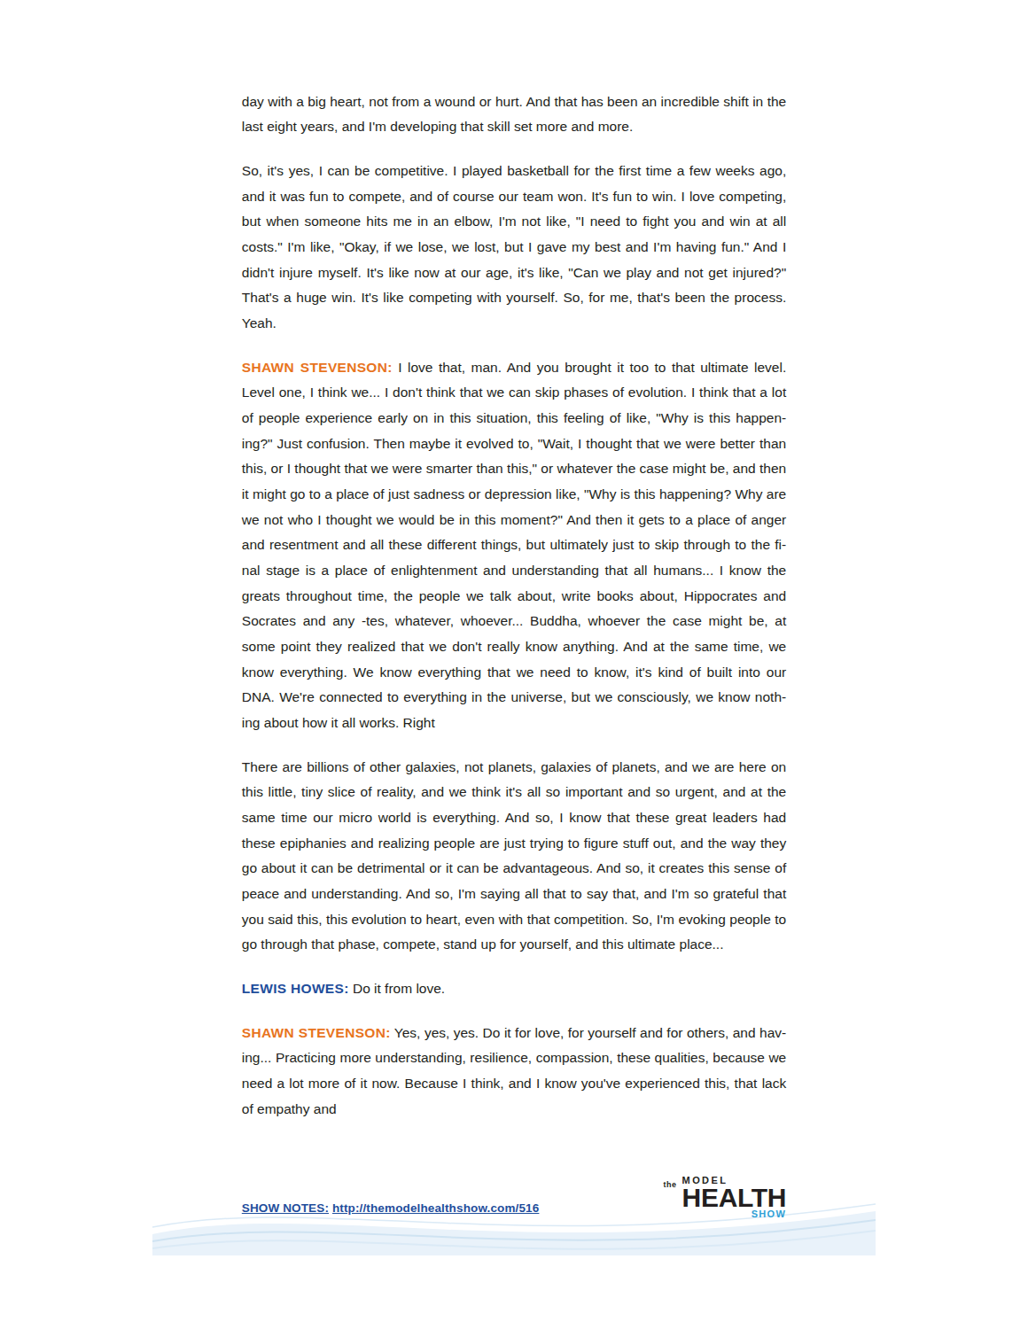day with a big heart, not from a wound or hurt. And that has been an incredible shift in the last eight years, and I'm developing that skill set more and more.
So, it's yes, I can be competitive. I played basketball for the first time a few weeks ago, and it was fun to compete, and of course our team won. It's fun to win. I love competing, but when someone hits me in an elbow, I'm not like, "I need to fight you and win at all costs." I'm like, "Okay, if we lose, we lost, but I gave my best and I'm having fun." And I didn't injure myself. It's like now at our age, it's like, "Can we play and not get injured?" That's a huge win. It's like competing with yourself. So, for me, that's been the process. Yeah.
SHAWN STEVENSON: I love that, man. And you brought it too to that ultimate level. Level one, I think we... I don't think that we can skip phases of evolution. I think that a lot of people experience early on in this situation, this feeling of like, "Why is this happening?" Just confusion. Then maybe it evolved to, "Wait, I thought that we were better than this, or I thought that we were smarter than this," or whatever the case might be, and then it might go to a place of just sadness or depression like, "Why is this happening? Why are we not who I thought we would be in this moment?" And then it gets to a place of anger and resentment and all these different things, but ultimately just to skip through to the final stage is a place of enlightenment and understanding that all humans... I know the greats throughout time, the people we talk about, write books about, Hippocrates and Socrates and any -tes, whatever, whoever... Buddha, whoever the case might be, at some point they realized that we don't really know anything. And at the same time, we know everything. We know everything that we need to know, it's kind of built into our DNA. We're connected to everything in the universe, but we consciously, we know nothing about how it all works. Right
There are billions of other galaxies, not planets, galaxies of planets, and we are here on this little, tiny slice of reality, and we think it's all so important and so urgent, and at the same time our micro world is everything. And so, I know that these great leaders had these epiphanies and realizing people are just trying to figure stuff out, and the way they go about it can be detrimental or it can be advantageous. And so, it creates this sense of peace and understanding. And so, I'm saying all that to say that, and I'm so grateful that you said this, this evolution to heart, even with that competition. So, I'm evoking people to go through that phase, compete, stand up for yourself, and this ultimate place...
LEWIS HOWES: Do it from love.
SHAWN STEVENSON: Yes, yes, yes. Do it for love, for yourself and for others, and having... Practicing more understanding, resilience, compassion, these qualities, because we need a lot more of it now. Because I think, and I know you've experienced this, that lack of empathy and
SHOW NOTES: http://themodelhealthshow.com/516
the MODEL HEALTH SHOW